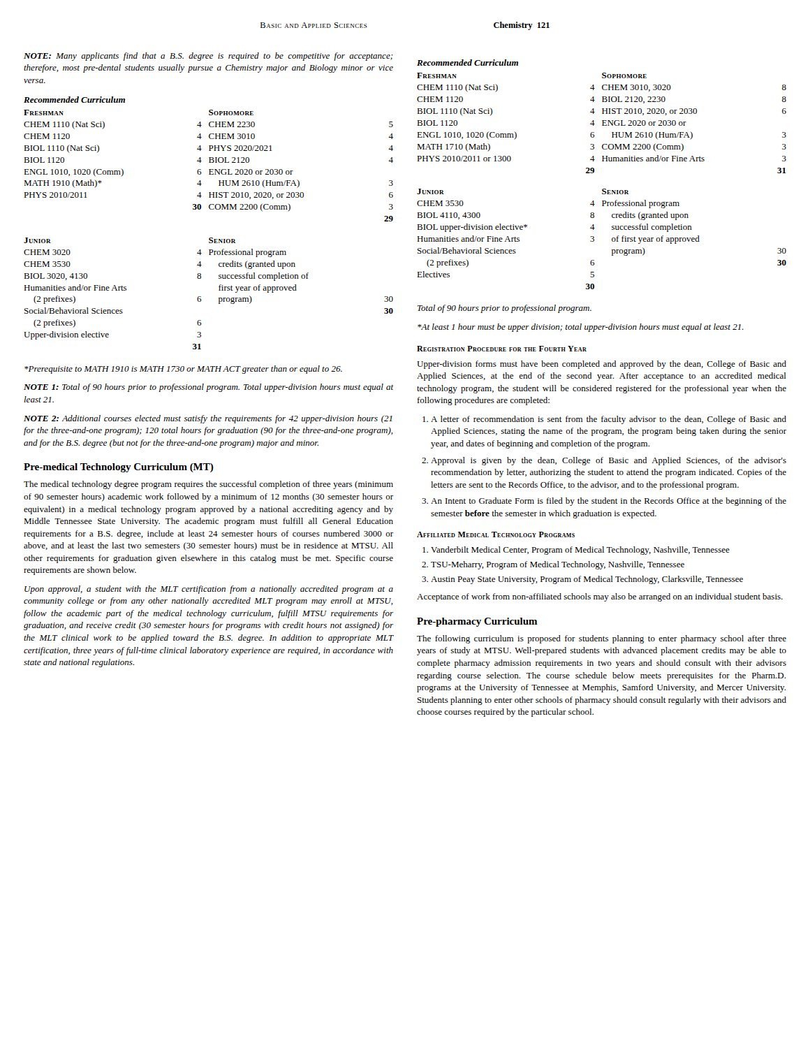Basic and Applied Sciences Chemistry 121
NOTE: Many applicants find that a B.S. degree is required to be competitive for acceptance; therefore, most pre-dental students usually pursue a Chemistry major and Biology minor or vice versa.
Recommended Curriculum
| Freshman | | Sophomore | |
| CHEM 1110 (Nat Sci) | 4 | CHEM 2230 | 5 |
| CHEM 1120 | 4 | CHEM 3010 | 4 |
| BIOL 1110 (Nat Sci) | 4 | PHYS 2020/2021 | 4 |
| BIOL 1120 | 4 | BIOL 2120 | 4 |
| ENGL 1010, 1020 (Comm) | 6 | ENGL 2020 or 2030 or | |
| MATH 1910 (Math)* | 4 | HUM 2610 (Hum/FA) | 3 |
| PHYS 2010/2011 | 4 | HIST 2010, 2020, or 2030 | 6 |
| | 30 | COMM 2200 (Comm) | 3 |
| | | | 29 |
| Junior | | Senior | |
| CHEM 3020 | 4 | Professional program | |
| CHEM 3530 | 4 | credits (granted upon | |
| BIOL 3020, 4130 | 8 | successful completion of | |
| Humanities and/or Fine Arts | | first year of approved | |
| (2 prefixes) | 6 | program) | 30 |
| Social/Behavioral Sciences | | | 30 |
| (2 prefixes) | 6 | | |
| Upper-division elective | 3 | | |
| | 31 | | |
*Prerequisite to MATH 1910 is MATH 1730 or MATH ACT greater than or equal to 26.
NOTE 1: Total of 90 hours prior to professional program. Total upper-division hours must equal at least 21.
NOTE 2: Additional courses elected must satisfy the requirements for 42 upper-division hours (21 for the three-and-one program); 120 total hours for graduation (90 for the three-and-one program), and for the B.S. degree (but not for the three-and-one program) major and minor.
Pre-medical Technology Curriculum (MT)
The medical technology degree program requires the successful completion of three years (minimum of 90 semester hours) academic work followed by a minimum of 12 months (30 semester hours or equivalent) in a medical technology program approved by a national accrediting agency and by Middle Tennessee State University. The academic program must fulfill all General Education requirements for a B.S. degree, include at least 24 semester hours of courses numbered 3000 or above, and at least the last two semesters (30 semester hours) must be in residence at MTSU. All other requirements for graduation given elsewhere in this catalog must be met. Specific course requirements are shown below.
Upon approval, a student with the MLT certification from a nationally accredited program at a community college or from any other nationally accredited MLT program may enroll at MTSU, follow the academic part of the medical technology curriculum, fulfill MTSU requirements for graduation, and receive credit (30 semester hours for programs with credit hours not assigned) for the MLT clinical work to be applied toward the B.S. degree. In addition to appropriate MLT certification, three years of full-time clinical laboratory experience are required, in accordance with state and national regulations.
Recommended Curriculum
| Freshman | | Sophomore | |
| CHEM 1110 (Nat Sci) | 4 | CHEM 3010, 3020 | 8 |
| CHEM 1120 | 4 | BIOL 2120, 2230 | 8 |
| BIOL 1110 (Nat Sci) | 4 | HIST 2010, 2020, or 2030 | 6 |
| BIOL 1120 | 4 | ENGL 2020 or 2030 or | |
| ENGL 1010, 1020 (Comm) | 6 | HUM 2610 (Hum/FA) | 3 |
| MATH 1710 (Math) | 3 | COMM 2200 (Comm) | 3 |
| PHYS 2010/2011 or 1300 | 4 | Humanities and/or Fine Arts | 3 |
| | 29 | | 31 |
| Junior | | Senior | |
| CHEM 3530 | 4 | Professional program | |
| BIOL 4110, 4300 | 8 | credits (granted upon | |
| BIOL upper-division elective* | 4 | successful completion | |
| Humanities and/or Fine Arts | 3 | of first year of approved | |
| Social/Behavioral Sciences | | program) | 30 |
| (2 prefixes) | 6 | | 30 |
| Electives | 5 | | |
| | 30 | | |
Total of 90 hours prior to professional program.
*At least 1 hour must be upper division; total upper-division hours must equal at least 21.
Registration Procedure for the Fourth Year
Upper-division forms must have been completed and approved by the dean, College of Basic and Applied Sciences, at the end of the second year. After acceptance to an accredited medical technology program, the student will be considered registered for the professional year when the following procedures are completed:
A letter of recommendation is sent from the faculty advisor to the dean, College of Basic and Applied Sciences, stating the name of the program, the program being taken during the senior year, and dates of beginning and completion of the program.
Approval is given by the dean, College of Basic and Applied Sciences, of the advisor's recommendation by letter, authorizing the student to attend the program indicated. Copies of the letters are sent to the Records Office, to the advisor, and to the professional program.
An Intent to Graduate Form is filed by the student in the Records Office at the beginning of the semester before the semester in which graduation is expected.
Affiliated Medical Technology Programs
Vanderbilt Medical Center, Program of Medical Technology, Nashville, Tennessee
TSU-Meharry, Program of Medical Technology, Nashville, Tennessee
Austin Peay State University, Program of Medical Technology, Clarksville, Tennessee
Acceptance of work from non-affiliated schools may also be arranged on an individual student basis.
Pre-pharmacy Curriculum
The following curriculum is proposed for students planning to enter pharmacy school after three years of study at MTSU. Well-prepared students with advanced placement credits may be able to complete pharmacy admission requirements in two years and should consult with their advisors regarding course selection. The course schedule below meets prerequisites for the Pharm.D. programs at the University of Tennessee at Memphis, Samford University, and Mercer University. Students planning to enter other schools of pharmacy should consult regularly with their advisors and choose courses required by the particular school.